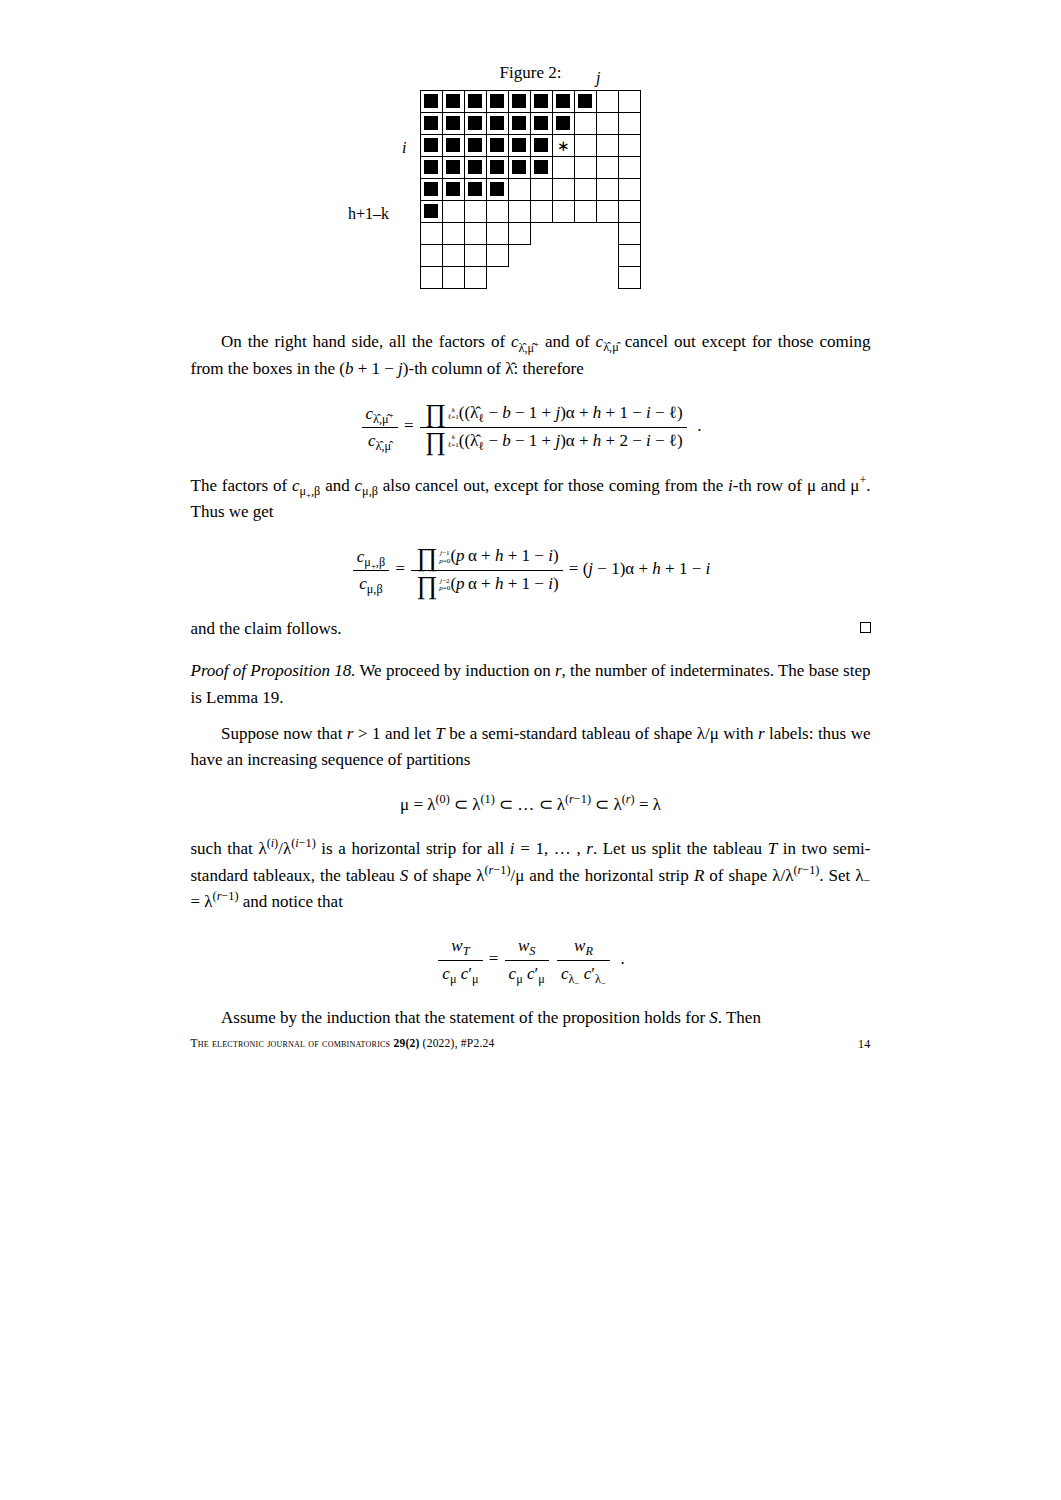Figure 2:
j i h+1–k
| | | | | | | ∗ | | | |
On the right hand side, all the factors of cλ̂,μ̂+ and of cλ̂,μ̂ cancel out except for those coming from the boxes in the (b + 1 − j)-th column of λ̂: therefore
cλ̂,μ̂+ cλ̂,μ̂ = ∏kℓ=1((λ̂ℓ − b − 1 + j)α + h + 1 − i − ℓ) ∏kℓ=1((λ̂ℓ − b − 1 + j)α + h + 2 − i − ℓ) .
The factors of cμ+,β and cμ,β also cancel out, except for those coming from the i-th row of μ and μ+. Thus we get
cμ+,β cμ,β = ∏j−1 p=0(p α + h + 1 − i) ∏j−2 p=0(p α + h + 1 − i) = (j − 1)α + h + 1 − i
and the claim follows.
Proof of Proposition 18. We proceed by induction on r, the number of indeterminates. The base step is Lemma 19.
Suppose now that r > 1 and let T be a semi-standard tableau of shape λ/μ with r labels: thus we have an increasing sequence of partitions
μ = λ(0) ⊂ λ(1) ⊂ … ⊂ λ(r−1) ⊂ λ(r) = λ
such that λ(i)/λ(i−1) is a horizontal strip for all i = 1, … , r. Let us split the tableau T in two semi-standard tableaux, the tableau S of shape λ(r−1)/μ and the horizontal strip R of shape λ/λ(r−1). Set λ− = λ(r−1) and notice that
wT cμ c′μ = wS cμ c′μ wR cλ− c′λ− .
Assume by the induction that the statement of the proposition holds for S. Then
The electronic journal of combinatorics 29(2) (2022), #P2.24 14